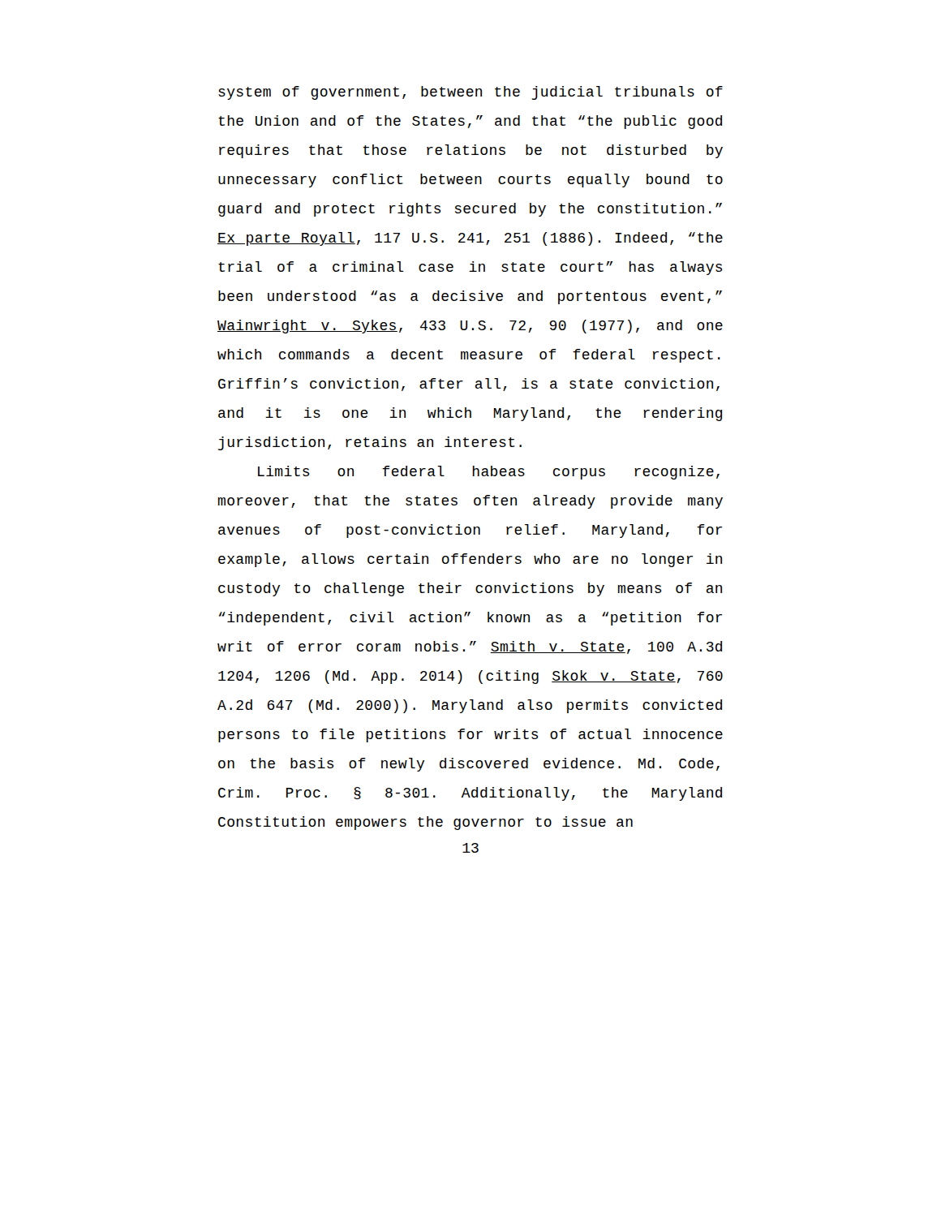system of government, between the judicial tribunals of the Union and of the States,” and that “the public good requires that those relations be not disturbed by unnecessary conflict between courts equally bound to guard and protect rights secured by the constitution.” Ex parte Royall, 117 U.S. 241, 251 (1886). Indeed, “the trial of a criminal case in state court” has always been understood “as a decisive and portentous event,” Wainwright v. Sykes, 433 U.S. 72, 90 (1977), and one which commands a decent measure of federal respect. Griffin’s conviction, after all, is a state conviction, and it is one in which Maryland, the rendering jurisdiction, retains an interest.
Limits on federal habeas corpus recognize, moreover, that the states often already provide many avenues of post-conviction relief. Maryland, for example, allows certain offenders who are no longer in custody to challenge their convictions by means of an “independent, civil action” known as a “petition for writ of error coram nobis.” Smith v. State, 100 A.3d 1204, 1206 (Md. App. 2014) (citing Skok v. State, 760 A.2d 647 (Md. 2000)). Maryland also permits convicted persons to file petitions for writs of actual innocence on the basis of newly discovered evidence. Md. Code, Crim. Proc. § 8-301. Additionally, the Maryland Constitution empowers the governor to issue an
13